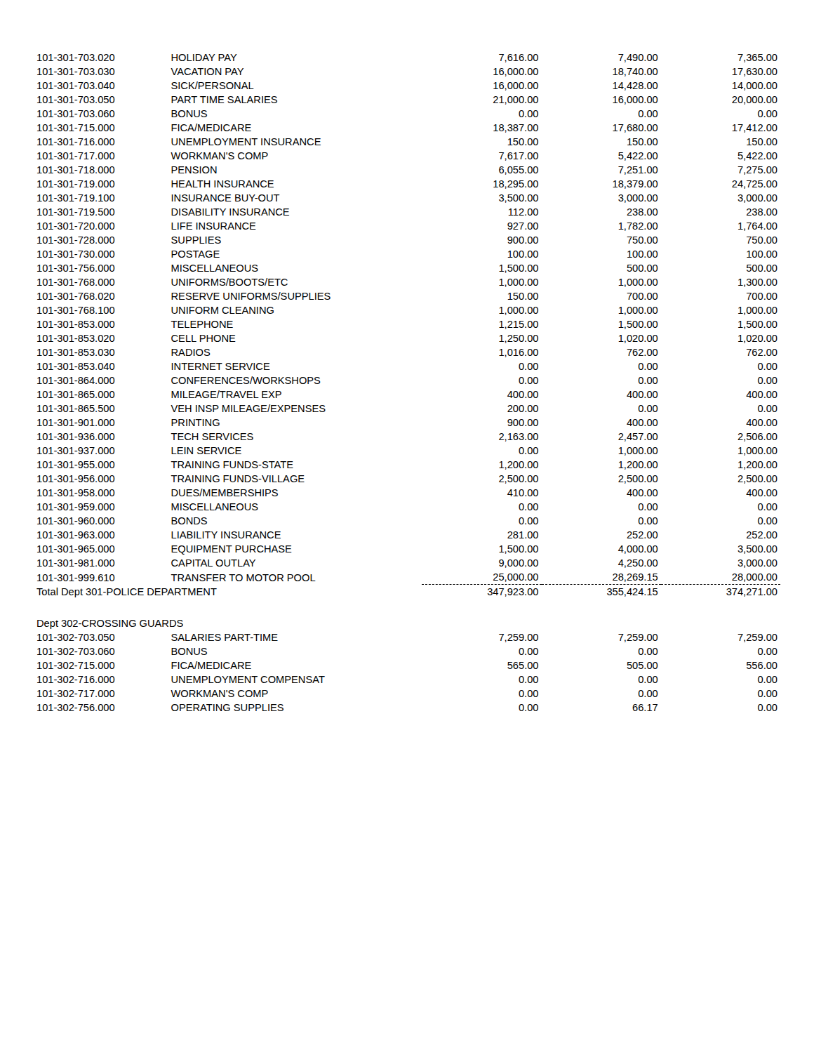| 101-301-703.020 | HOLIDAY PAY | 7,616.00 | 7,490.00 | 7,365.00 |
| 101-301-703.030 | VACATION PAY | 16,000.00 | 18,740.00 | 17,630.00 |
| 101-301-703.040 | SICK/PERSONAL | 16,000.00 | 14,428.00 | 14,000.00 |
| 101-301-703.050 | PART TIME SALARIES | 21,000.00 | 16,000.00 | 20,000.00 |
| 101-301-703.060 | BONUS | 0.00 | 0.00 | 0.00 |
| 101-301-715.000 | FICA/MEDICARE | 18,387.00 | 17,680.00 | 17,412.00 |
| 101-301-716.000 | UNEMPLOYMENT INSURANCE | 150.00 | 150.00 | 150.00 |
| 101-301-717.000 | WORKMAN'S COMP | 7,617.00 | 5,422.00 | 5,422.00 |
| 101-301-718.000 | PENSION | 6,055.00 | 7,251.00 | 7,275.00 |
| 101-301-719.000 | HEALTH INSURANCE | 18,295.00 | 18,379.00 | 24,725.00 |
| 101-301-719.100 | INSURANCE BUY-OUT | 3,500.00 | 3,000.00 | 3,000.00 |
| 101-301-719.500 | DISABILITY INSURANCE | 112.00 | 238.00 | 238.00 |
| 101-301-720.000 | LIFE INSURANCE | 927.00 | 1,782.00 | 1,764.00 |
| 101-301-728.000 | SUPPLIES | 900.00 | 750.00 | 750.00 |
| 101-301-730.000 | POSTAGE | 100.00 | 100.00 | 100.00 |
| 101-301-756.000 | MISCELLANEOUS | 1,500.00 | 500.00 | 500.00 |
| 101-301-768.000 | UNIFORMS/BOOTS/ETC | 1,000.00 | 1,000.00 | 1,300.00 |
| 101-301-768.020 | RESERVE UNIFORMS/SUPPLIES | 150.00 | 700.00 | 700.00 |
| 101-301-768.100 | UNIFORM CLEANING | 1,000.00 | 1,000.00 | 1,000.00 |
| 101-301-853.000 | TELEPHONE | 1,215.00 | 1,500.00 | 1,500.00 |
| 101-301-853.020 | CELL PHONE | 1,250.00 | 1,020.00 | 1,020.00 |
| 101-301-853.030 | RADIOS | 1,016.00 | 762.00 | 762.00 |
| 101-301-853.040 | INTERNET SERVICE | 0.00 | 0.00 | 0.00 |
| 101-301-864.000 | CONFERENCES/WORKSHOPS | 0.00 | 0.00 | 0.00 |
| 101-301-865.000 | MILEAGE/TRAVEL EXP | 400.00 | 400.00 | 400.00 |
| 101-301-865.500 | VEH INSP MILEAGE/EXPENSES | 200.00 | 0.00 | 0.00 |
| 101-301-901.000 | PRINTING | 900.00 | 400.00 | 400.00 |
| 101-301-936.000 | TECH SERVICES | 2,163.00 | 2,457.00 | 2,506.00 |
| 101-301-937.000 | LEIN SERVICE | 0.00 | 1,000.00 | 1,000.00 |
| 101-301-955.000 | TRAINING FUNDS-STATE | 1,200.00 | 1,200.00 | 1,200.00 |
| 101-301-956.000 | TRAINING FUNDS-VILLAGE | 2,500.00 | 2,500.00 | 2,500.00 |
| 101-301-958.000 | DUES/MEMBERSHIPS | 410.00 | 400.00 | 400.00 |
| 101-301-959.000 | MISCELLANEOUS | 0.00 | 0.00 | 0.00 |
| 101-301-960.000 | BONDS | 0.00 | 0.00 | 0.00 |
| 101-301-963.000 | LIABILITY INSURANCE | 281.00 | 252.00 | 252.00 |
| 101-301-965.000 | EQUIPMENT PURCHASE | 1,500.00 | 4,000.00 | 3,500.00 |
| 101-301-981.000 | CAPITAL OUTLAY | 9,000.00 | 4,250.00 | 3,000.00 |
| 101-301-999.610 | TRANSFER TO MOTOR POOL | 25,000.00 | 28,269.15 | 28,000.00 |
| Total Dept 301-POLICE DEPARTMENT | 347,923.00 | 355,424.15 | 374,271.00 |
| Dept 302-CROSSING GUARDS |
| 101-302-703.050 | SALARIES PART-TIME | 7,259.00 | 7,259.00 | 7,259.00 |
| 101-302-703.060 | BONUS | 0.00 | 0.00 | 0.00 |
| 101-302-715.000 | FICA/MEDICARE | 565.00 | 505.00 | 556.00 |
| 101-302-716.000 | UNEMPLOYMENT COMPENSAT | 0.00 | 0.00 | 0.00 |
| 101-302-717.000 | WORKMAN'S COMP | 0.00 | 0.00 | 0.00 |
| 101-302-756.000 | OPERATING SUPPLIES | 0.00 | 66.17 | 0.00 |